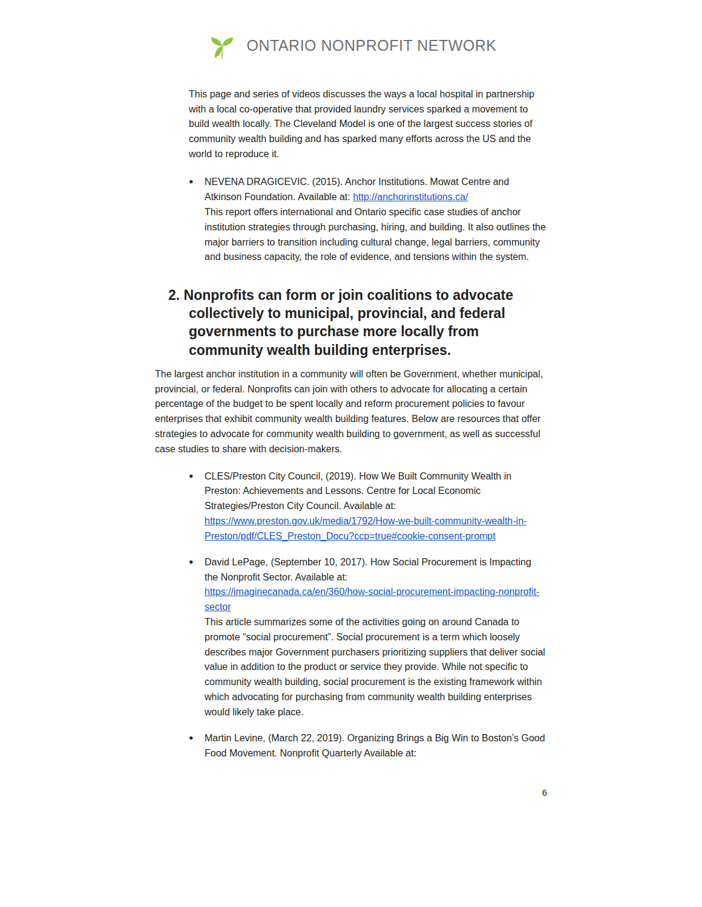ONTARIO NONPROFIT NETWORK
This page and series of videos discusses the ways a local hospital in partnership with a local co-operative that provided laundry services sparked a movement to build wealth locally. The Cleveland Model is one of the largest success stories of community wealth building and has sparked many efforts across the US and the world to reproduce it.
NEVENA DRAGICEVIC. (2015). Anchor Institutions. Mowat Centre and Atkinson Foundation. Available at: http://anchorinstitutions.ca/
This report offers international and Ontario specific case studies of anchor institution strategies through purchasing, hiring, and building. It also outlines the major barriers to transition including cultural change, legal barriers, community and business capacity, the role of evidence, and tensions within the system.
2. Nonprofits can form or join coalitions to advocate collectively to municipal, provincial, and federal governments to purchase more locally from community wealth building enterprises.
The largest anchor institution in a community will often be Government, whether municipal, provincial, or federal. Nonprofits can join with others to advocate for allocating a certain percentage of the budget to be spent locally and reform procurement policies to favour enterprises that exhibit community wealth building features. Below are resources that offer strategies to advocate for community wealth building to government, as well as successful case studies to share with decision-makers.
CLES/Preston City Council, (2019). How We Built Community Wealth in Preston: Achievements and Lessons. Centre for Local Economic Strategies/Preston City Council. Available at:
https://www.preston.gov.uk/media/1792/How-we-built-community-wealth-in-Preston/pdf/CLES_Preston_Docu?ccp=true#cookie-consent-prompt
David LePage, (September 10, 2017). How Social Procurement is Impacting the Nonprofit Sector. Available at:
https://imaginecanada.ca/en/360/how-social-procurement-impacting-nonprofit-sector
This article summarizes some of the activities going on around Canada to promote “social procurement”. Social procurement is a term which loosely describes major Government purchasers prioritizing suppliers that deliver social value in addition to the product or service they provide. While not specific to community wealth building, social procurement is the existing framework within which advocating for purchasing from community wealth building enterprises would likely take place.
Martin Levine, (March 22, 2019). Organizing Brings a Big Win to Boston’s Good Food Movement. Nonprofit Quarterly Available at:
6